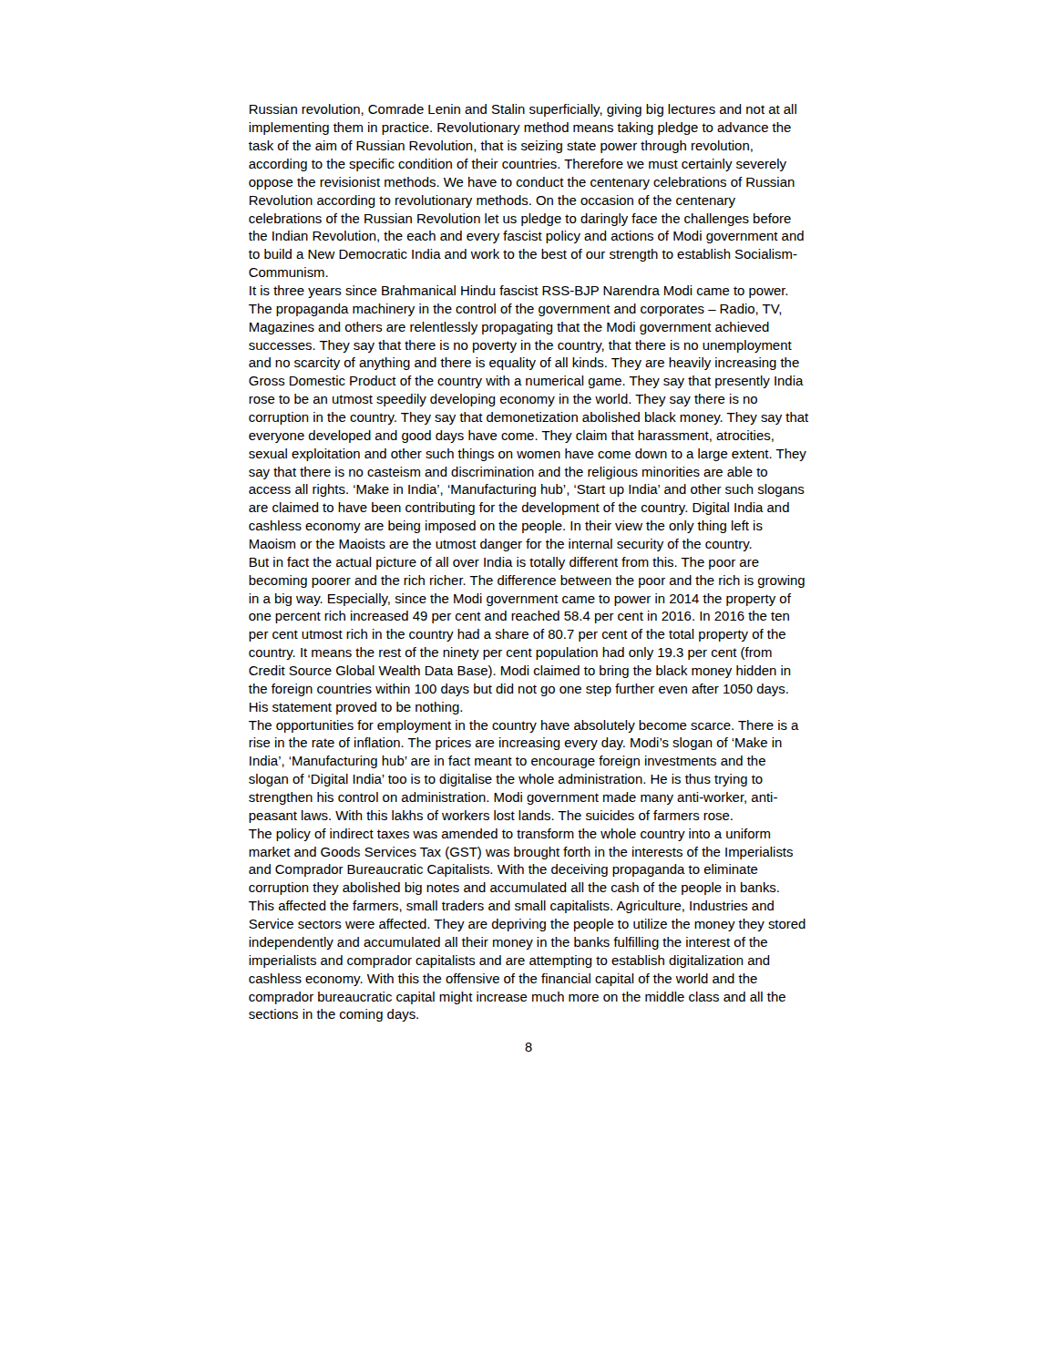Russian revolution, Comrade Lenin and Stalin superficially, giving big lectures and not at all implementing them in practice. Revolutionary method means taking pledge to advance the task of the aim of Russian Revolution, that is seizing state power through revolution, according to the specific condition of their countries. Therefore we must certainly severely oppose the revisionist methods. We have to conduct the centenary celebrations of Russian Revolution according to revolutionary methods. On the occasion of the centenary celebrations of the Russian Revolution let us pledge to daringly face the challenges before the Indian Revolution, the each and every fascist policy and actions of Modi government and to build a New Democratic India and work to the best of our strength to establish Socialism-Communism.
It is three years since Brahmanical Hindu fascist RSS-BJP Narendra Modi came to power. The propaganda machinery in the control of the government and corporates – Radio, TV, Magazines and others are relentlessly propagating that the Modi government achieved successes. They say that there is no poverty in the country, that there is no unemployment and no scarcity of anything and there is equality of all kinds. They are heavily increasing the Gross Domestic Product of the country with a numerical game. They say that presently India rose to be an utmost speedily developing economy in the world. They say there is no corruption in the country. They say that demonetization abolished black money. They say that everyone developed and good days have come. They claim that harassment, atrocities, sexual exploitation and other such things on women have come down to a large extent. They say that there is no casteism and discrimination and the religious minorities are able to access all rights. ‘Make in India’, ‘Manufacturing hub’, ‘Start up India’ and other such slogans are claimed to have been contributing for the development of the country. Digital India and cashless economy are being imposed on the people. In their view the only thing left is Maoism or the Maoists are the utmost danger for the internal security of the country.
But in fact the actual picture of all over India is totally different from this. The poor are becoming poorer and the rich richer. The difference between the poor and the rich is growing in a big way. Especially, since the Modi government came to power in 2014 the property of one percent rich increased 49 per cent and reached 58.4 per cent in 2016. In 2016 the ten per cent utmost rich in the country had a share of 80.7 per cent of the total property of the country. It means the rest of the ninety per cent population had only 19.3 per cent (from Credit Source Global Wealth Data Base). Modi claimed to bring the black money hidden in the foreign countries within 100 days but did not go one step further even after 1050 days. His statement proved to be nothing.
The opportunities for employment in the country have absolutely become scarce. There is a rise in the rate of inflation. The prices are increasing every day. Modi’s slogan of ‘Make in India’, ‘Manufacturing hub’ are in fact meant to encourage foreign investments and the slogan of ‘Digital India’ too is to digitalise the whole administration. He is thus trying to strengthen his control on administration. Modi government made many anti-worker, anti-peasant laws. With this lakhs of workers lost lands. The suicides of farmers rose.
The policy of indirect taxes was amended to transform the whole country into a uniform market and Goods Services Tax (GST) was brought forth in the interests of the Imperialists and Comprador Bureaucratic Capitalists. With the deceiving propaganda to eliminate corruption they abolished big notes and accumulated all the cash of the people in banks. This affected the farmers, small traders and small capitalists. Agriculture, Industries and Service sectors were affected. They are depriving the people to utilize the money they stored independently and accumulated all their money in the banks fulfilling the interest of the imperialists and comprador capitalists and are attempting to establish digitalization and cashless economy. With this the offensive of the financial capital of the world and the comprador bureaucratic capital might increase much more on the middle class and all the sections in the coming days.
8